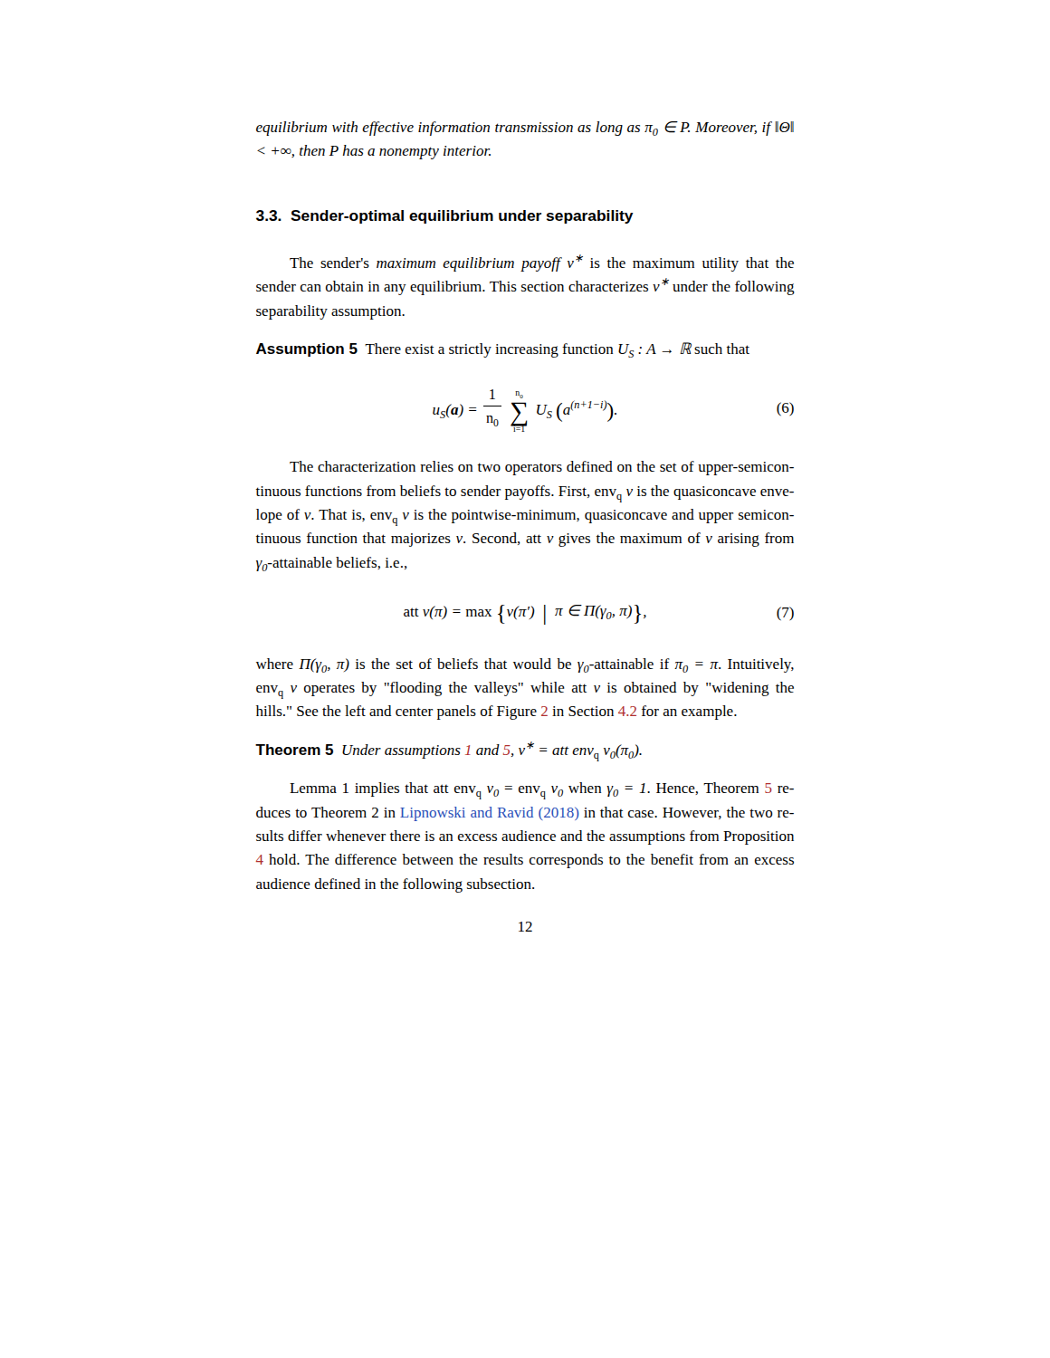equilibrium with effective information transmission as long as π0 ∈ P. Moreover, if ‖Θ‖ < +∞, then P has a nonempty interior.
3.3. Sender-optimal equilibrium under separability
The sender's maximum equilibrium payoff v∗ is the maximum utility that the sender can obtain in any equilibrium. This section characterizes v∗ under the following separability assumption.
Assumption 5 There exist a strictly increasing function US : A → ℝ such that
uS(a) = 1 n0 n0∑i=1 US (a(n+1−i)). (6)
The characterization relies on two operators defined on the set of upper-semicontinuous functions from beliefs to sender payoffs. First, envq v is the quasiconcave envelope of v. That is, envq v is the pointwise-minimum, quasiconcave and upper semicontinuous function that majorizes v. Second, att v gives the maximum of v arising from γ0-attainable beliefs, i.e.,
att v(π) = max {v(π′) | π ∈ Π(γ0, π)}, (7)
where Π(γ0, π) is the set of beliefs that would be γ0-attainable if π0 = π. Intuitively, envq v operates by "flooding the valleys" while att v is obtained by "widening the hills." See the left and center panels of Figure 2 in Section 4.2 for an example.
Theorem 5 Under assumptions 1 and 5, v∗ = att envq v0(π0).
Lemma 1 implies that att envq v0 = envq v0 when γ0 = 1. Hence, Theorem 5 reduces to Theorem 2 in Lipnowski and Ravid (2018) in that case. However, the two results differ whenever there is an excess audience and the assumptions from Proposition 4 hold. The difference between the results corresponds to the benefit from an excess audience defined in the following subsection.
12